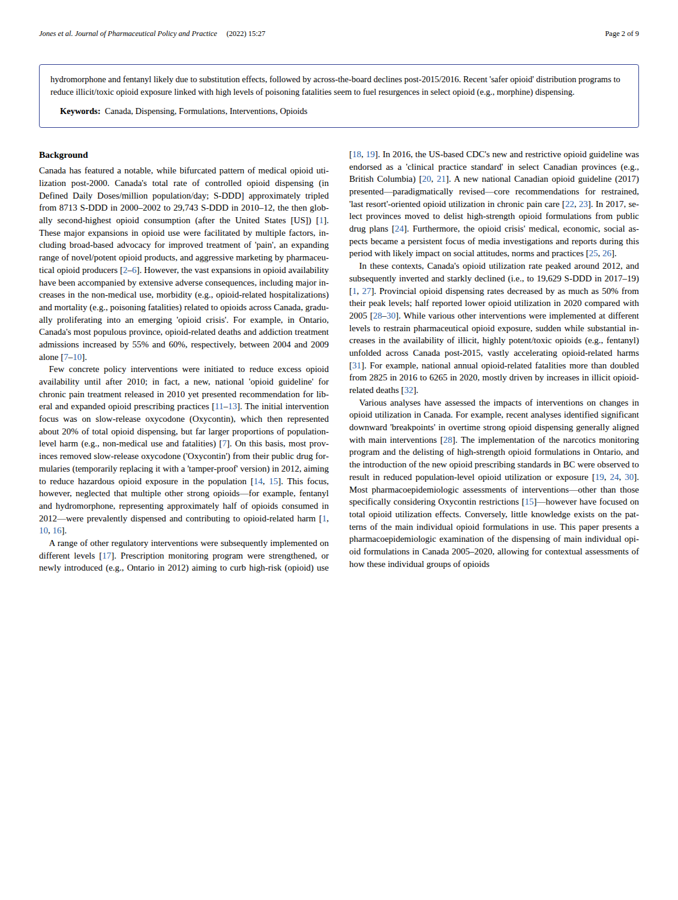Jones et al. Journal of Pharmaceutical Policy and Practice (2022) 15:27
Page 2 of 9
hydromorphone and fentanyl likely due to substitution effects, followed by across-the-board declines post-2015/2016. Recent 'safer opioid' distribution programs to reduce illicit/toxic opioid exposure linked with high levels of poisoning fatalities seem to fuel resurgences in select opioid (e.g., morphine) dispensing.
Keywords: Canada, Dispensing, Formulations, Interventions, Opioids
Background
Canada has featured a notable, while bifurcated pattern of medical opioid utilization post-2000. Canada's total rate of controlled opioid dispensing (in Defined Daily Doses/million population/day; S-DDD] approximately tripled from 8713 S-DDD in 2000–2002 to 29,743 S-DDD in 2010–12, the then globally second-highest opioid consumption (after the United States [US]) [1]. These major expansions in opioid use were facilitated by multiple factors, including broad-based advocacy for improved treatment of 'pain', an expanding range of novel/potent opioid products, and aggressive marketing by pharmaceutical opioid producers [2–6]. However, the vast expansions in opioid availability have been accompanied by extensive adverse consequences, including major increases in the non-medical use, morbidity (e.g., opioid-related hospitalizations) and mortality (e.g., poisoning fatalities) related to opioids across Canada, gradually proliferating into an emerging 'opioid crisis'. For example, in Ontario, Canada's most populous province, opioid-related deaths and addiction treatment admissions increased by 55% and 60%, respectively, between 2004 and 2009 alone [7–10].
Few concrete policy interventions were initiated to reduce excess opioid availability until after 2010; in fact, a new, national 'opioid guideline' for chronic pain treatment released in 2010 yet presented recommendation for liberal and expanded opioid prescribing practices [11–13]. The initial intervention focus was on slow-release oxycodone (Oxycontin), which then represented about 20% of total opioid dispensing, but far larger proportions of population-level harm (e.g., non-medical use and fatalities) [7]. On this basis, most provinces removed slow-release oxycodone ('Oxycontin') from their public drug formularies (temporarily replacing it with a 'tamper-proof' version) in 2012, aiming to reduce hazardous opioid exposure in the population [14, 15]. This focus, however, neglected that multiple other strong opioids—for example, fentanyl and hydromorphone, representing approximately half of opioids consumed in 2012—were prevalently dispensed and contributing to opioid-related harm [1, 10, 16].
A range of other regulatory interventions were subsequently implemented on different levels [17]. Prescription monitoring program were strengthened, or newly introduced (e.g., Ontario in 2012) aiming to curb high-risk (opioid) use [18, 19]. In 2016, the US-based CDC's new and restrictive opioid guideline was endorsed as a 'clinical practice standard' in select Canadian provinces (e.g., British Columbia) [20, 21]. A new national Canadian opioid guideline (2017) presented—paradigmatically revised—core recommendations for restrained, 'last resort'-oriented opioid utilization in chronic pain care [22, 23]. In 2017, select provinces moved to delist high-strength opioid formulations from public drug plans [24]. Furthermore, the opioid crisis' medical, economic, social aspects became a persistent focus of media investigations and reports during this period with likely impact on social attitudes, norms and practices [25, 26].
In these contexts, Canada's opioid utilization rate peaked around 2012, and subsequently inverted and starkly declined (i.e., to 19,629 S-DDD in 2017–19) [1, 27]. Provincial opioid dispensing rates decreased by as much as 50% from their peak levels; half reported lower opioid utilization in 2020 compared with 2005 [28–30]. While various other interventions were implemented at different levels to restrain pharmaceutical opioid exposure, sudden while substantial increases in the availability of illicit, highly potent/toxic opioids (e.g., fentanyl) unfolded across Canada post-2015, vastly accelerating opioid-related harms [31]. For example, national annual opioid-related fatalities more than doubled from 2825 in 2016 to 6265 in 2020, mostly driven by increases in illicit opioid-related deaths [32].
Various analyses have assessed the impacts of interventions on changes in opioid utilization in Canada. For example, recent analyses identified significant downward 'breakpoints' in overtime strong opioid dispensing generally aligned with main interventions [28]. The implementation of the narcotics monitoring program and the delisting of high-strength opioid formulations in Ontario, and the introduction of the new opioid prescribing standards in BC were observed to result in reduced population-level opioid utilization or exposure [19, 24, 30]. Most pharmacoepidemiologic assessments of interventions—other than those specifically considering Oxycontin restrictions [15]—however have focused on total opioid utilization effects. Conversely, little knowledge exists on the patterns of the main individual opioid formulations in use. This paper presents a pharmacoepidemiologic examination of the dispensing of main individual opioid formulations in Canada 2005–2020, allowing for contextual assessments of how these individual groups of opioids